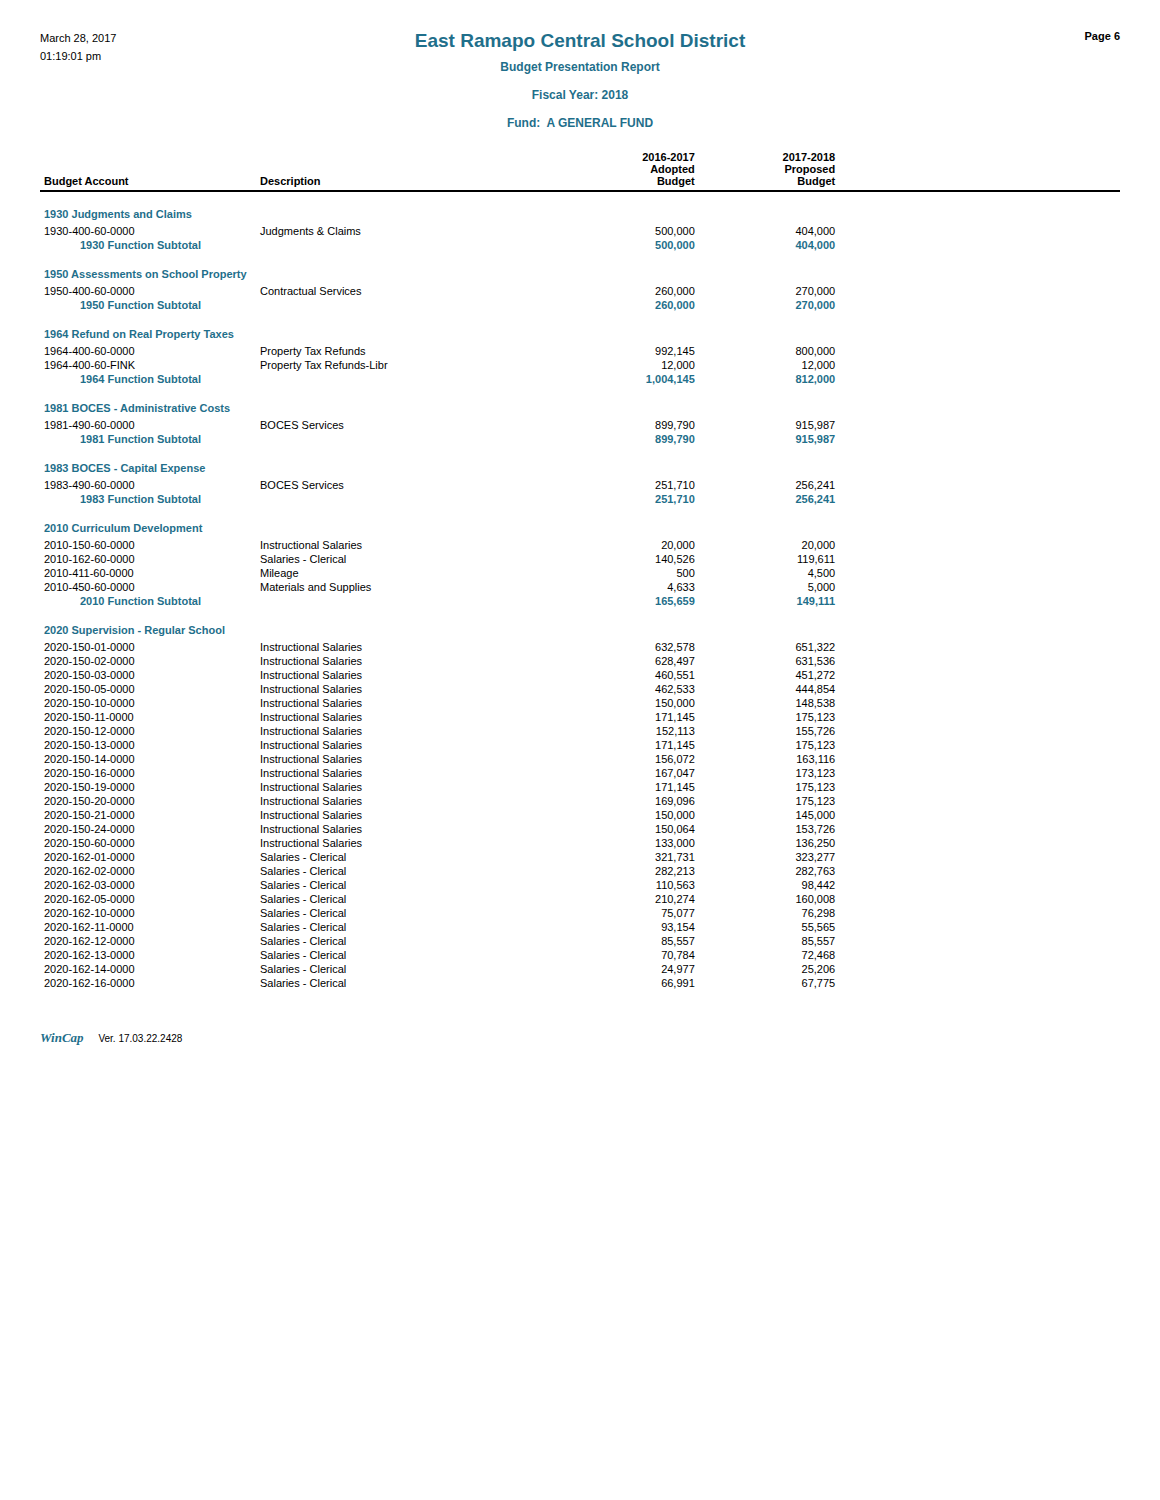March 28, 2017
01:19:01 pm
East Ramapo Central School District
Budget Presentation Report
Fiscal Year: 2018
Fund: A GENERAL FUND
Page 6
| Budget Account | Description | 2016-2017 Adopted Budget | 2017-2018 Proposed Budget | |
| --- | --- | --- | --- | --- |
| 1930 Judgments and Claims |
| 1930-400-60-0000 | Judgments & Claims | 500,000 | 404,000 | |
| 1930 Function Subtotal | | 500,000 | 404,000 | |
| 1950 Assessments on School Property |
| 1950-400-60-0000 | Contractual Services | 260,000 | 270,000 | |
| 1950 Function Subtotal | | 260,000 | 270,000 | |
| 1964 Refund on Real Property Taxes |
| 1964-400-60-0000 | Property Tax Refunds | 992,145 | 800,000 | |
| 1964-400-60-FINK | Property Tax Refunds-Libr | 12,000 | 12,000 | |
| 1964 Function Subtotal | | 1,004,145 | 812,000 | |
| 1981 BOCES - Administrative Costs |
| 1981-490-60-0000 | BOCES Services | 899,790 | 915,987 | |
| 1981 Function Subtotal | | 899,790 | 915,987 | |
| 1983 BOCES - Capital Expense |
| 1983-490-60-0000 | BOCES Services | 251,710 | 256,241 | |
| 1983 Function Subtotal | | 251,710 | 256,241 | |
| 2010 Curriculum Development |
| 2010-150-60-0000 | Instructional Salaries | 20,000 | 20,000 | |
| 2010-162-60-0000 | Salaries - Clerical | 140,526 | 119,611 | |
| 2010-411-60-0000 | Mileage | 500 | 4,500 | |
| 2010-450-60-0000 | Materials and Supplies | 4,633 | 5,000 | |
| 2010 Function Subtotal | | 165,659 | 149,111 | |
| 2020 Supervision - Regular School |
| 2020-150-01-0000 | Instructional Salaries | 632,578 | 651,322 | |
| 2020-150-02-0000 | Instructional Salaries | 628,497 | 631,536 | |
| 2020-150-03-0000 | Instructional Salaries | 460,551 | 451,272 | |
| 2020-150-05-0000 | Instructional Salaries | 462,533 | 444,854 | |
| 2020-150-10-0000 | Instructional Salaries | 150,000 | 148,538 | |
| 2020-150-11-0000 | Instructional Salaries | 171,145 | 175,123 | |
| 2020-150-12-0000 | Instructional Salaries | 152,113 | 155,726 | |
| 2020-150-13-0000 | Instructional Salaries | 171,145 | 175,123 | |
| 2020-150-14-0000 | Instructional Salaries | 156,072 | 163,116 | |
| 2020-150-16-0000 | Instructional Salaries | 167,047 | 173,123 | |
| 2020-150-19-0000 | Instructional Salaries | 171,145 | 175,123 | |
| 2020-150-20-0000 | Instructional Salaries | 169,096 | 175,123 | |
| 2020-150-21-0000 | Instructional Salaries | 150,000 | 145,000 | |
| 2020-150-24-0000 | Instructional Salaries | 150,064 | 153,726 | |
| 2020-150-60-0000 | Instructional Salaries | 133,000 | 136,250 | |
| 2020-162-01-0000 | Salaries - Clerical | 321,731 | 323,277 | |
| 2020-162-02-0000 | Salaries - Clerical | 282,213 | 282,763 | |
| 2020-162-03-0000 | Salaries - Clerical | 110,563 | 98,442 | |
| 2020-162-05-0000 | Salaries - Clerical | 210,274 | 160,008 | |
| 2020-162-10-0000 | Salaries - Clerical | 75,077 | 76,298 | |
| 2020-162-11-0000 | Salaries - Clerical | 93,154 | 55,565 | |
| 2020-162-12-0000 | Salaries - Clerical | 85,557 | 85,557 | |
| 2020-162-13-0000 | Salaries - Clerical | 70,784 | 72,468 | |
| 2020-162-14-0000 | Salaries - Clerical | 24,977 | 25,206 | |
| 2020-162-16-0000 | Salaries - Clerical | 66,991 | 67,775 | |
WinCap Ver. 17.03.22.2428